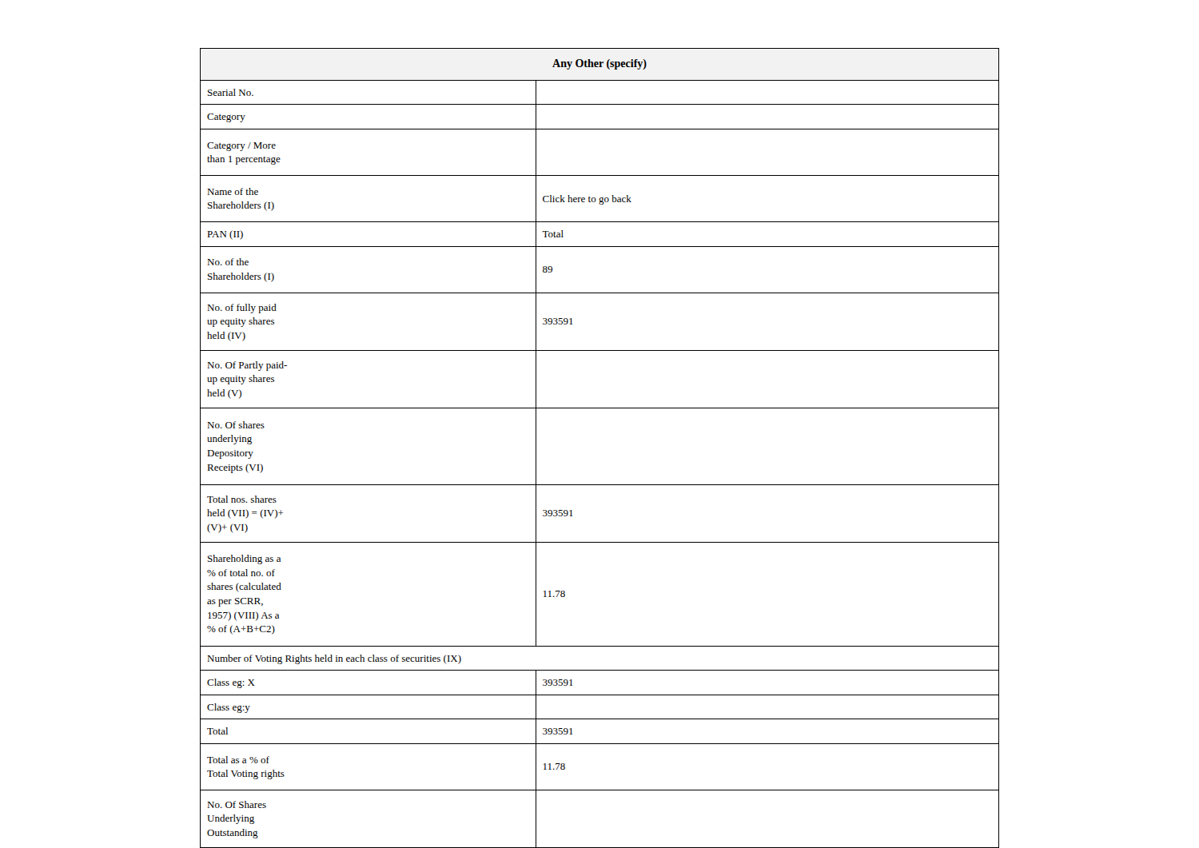| Any Other (specify) |
| --- |
| Searial No. | |
| Category | |
| Category / More than 1 percentage | |
| Name of the Shareholders (I) | Click here to go back |
| PAN (II) | Total |
| No. of the Shareholders (I) | 89 |
| No. of fully paid up equity shares held (IV) | 393591 |
| No. Of Partly paid- up equity shares held (V) | |
| No. Of shares underlying Depository Receipts (VI) | |
| Total nos. shares held (VII) = (IV)+ (V)+ (VI) | 393591 |
| Shareholding as a % of total no. of shares (calculated as per SCRR, 1957) (VIII) As a % of (A+B+C2) | 11.78 |
| Number of Voting Rights held in each class of securities (IX) |
| Class eg: X | 393591 |
| Class eg:y | |
| Total | 393591 |
| Total as a % of Total Voting rights | 11.78 |
| No. Of Shares Underlying Outstanding | |